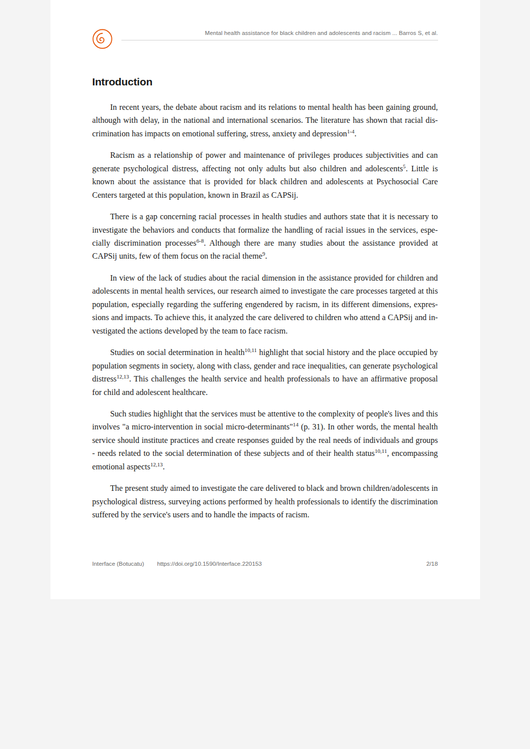Mental health assistance for black children and adolescents and racism ... Barros S, et al.
Introduction
In recent years, the debate about racism and its relations to mental health has been gaining ground, although with delay, in the national and international scenarios. The literature has shown that racial discrimination has impacts on emotional suffering, stress, anxiety and depression1-4.
Racism as a relationship of power and maintenance of privileges produces subjectivities and can generate psychological distress, affecting not only adults but also children and adolescents5. Little is known about the assistance that is provided for black children and adolescents at Psychosocial Care Centers targeted at this population, known in Brazil as CAPSij.
There is a gap concerning racial processes in health studies and authors state that it is necessary to investigate the behaviors and conducts that formalize the handling of racial issues in the services, especially discrimination processes6-8. Although there are many studies about the assistance provided at CAPSij units, few of them focus on the racial theme9.
In view of the lack of studies about the racial dimension in the assistance provided for children and adolescents in mental health services, our research aimed to investigate the care processes targeted at this population, especially regarding the suffering engendered by racism, in its different dimensions, expressions and impacts. To achieve this, it analyzed the care delivered to children who attend a CAPSij and investigated the actions developed by the team to face racism.
Studies on social determination in health10,11 highlight that social history and the place occupied by population segments in society, along with class, gender and race inequalities, can generate psychological distress12,13. This challenges the health service and health professionals to have an affirmative proposal for child and adolescent healthcare.
Such studies highlight that the services must be attentive to the complexity of people's lives and this involves "a micro-intervention in social micro-determinants"14 (p. 31). In other words, the mental health service should institute practices and create responses guided by the real needs of individuals and groups - needs related to the social determination of these subjects and of their health status10,11, encompassing emotional aspects12,13.
The present study aimed to investigate the care delivered to black and brown children/adolescents in psychological distress, surveying actions performed by health professionals to identify the discrimination suffered by the service's users and to handle the impacts of racism.
Interface (Botucatu) https://doi.org/10.1590/Interface.220153 2/18